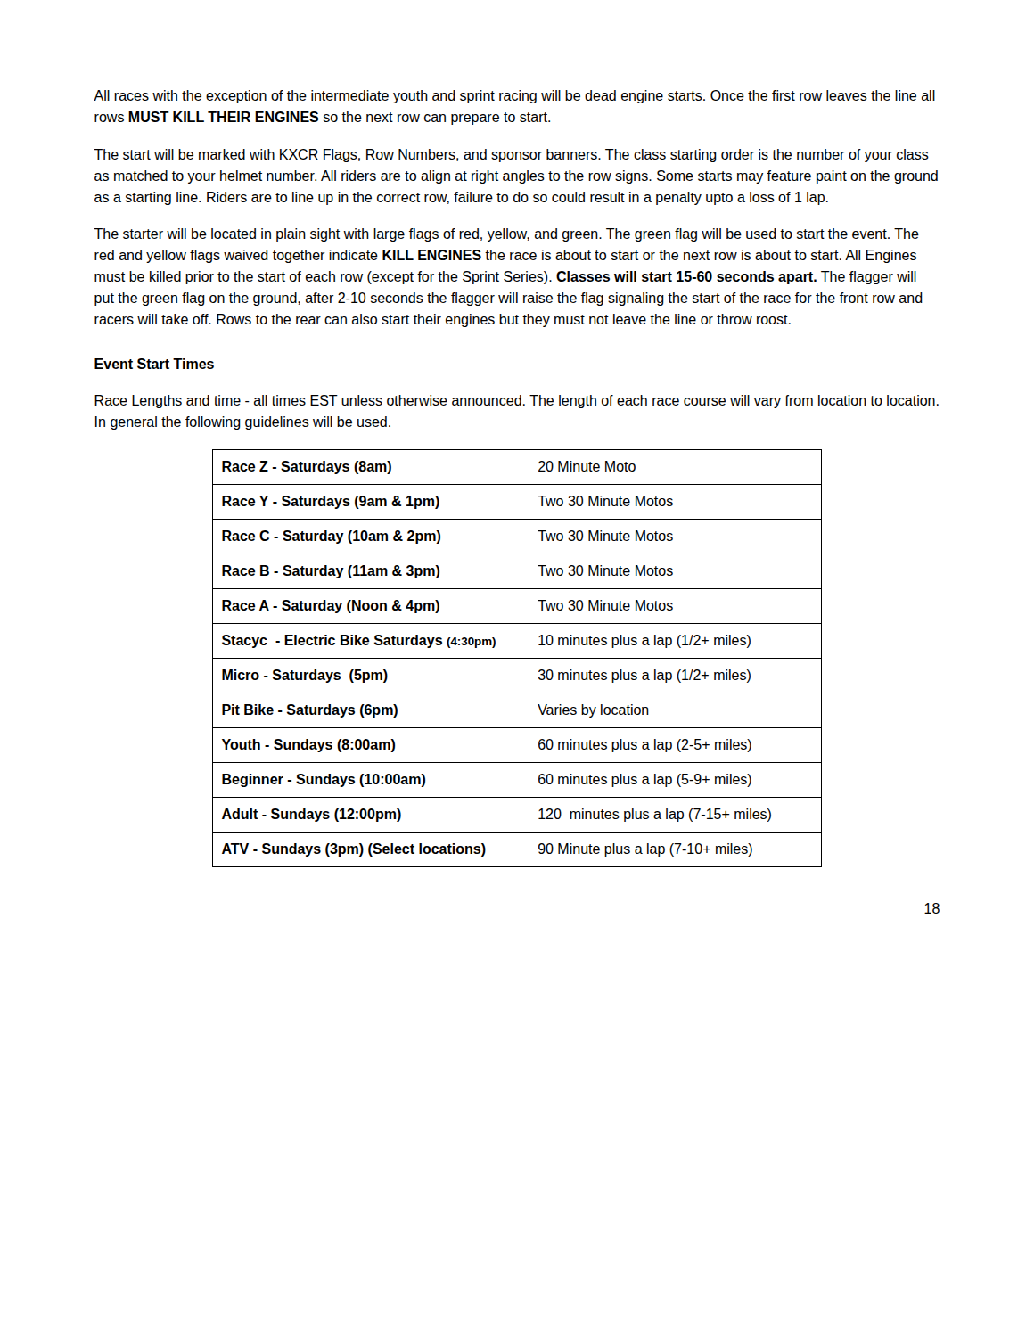All races with the exception of the intermediate youth and sprint racing will be dead engine starts. Once the first row leaves the line all rows MUST KILL THEIR ENGINES so the next row can prepare to start.
The start will be marked with KXCR Flags, Row Numbers, and sponsor banners. The class starting order is the number of your class as matched to your helmet number. All riders are to align at right angles to the row signs. Some starts may feature paint on the ground as a starting line. Riders are to line up in the correct row, failure to do so could result in a penalty upto a loss of 1 lap.
The starter will be located in plain sight with large flags of red, yellow, and green. The green flag will be used to start the event. The red and yellow flags waived together indicate KILL ENGINES the race is about to start or the next row is about to start. All Engines must be killed prior to the start of each row (except for the Sprint Series). Classes will start 15-60 seconds apart. The flagger will put the green flag on the ground, after 2-10 seconds the flagger will raise the flag signaling the start of the race for the front row and racers will take off. Rows to the rear can also start their engines but they must not leave the line or throw roost.
Event Start Times
Race Lengths and time - all times EST unless otherwise announced. The length of each race course will vary from location to location. In general the following guidelines will be used.
| Race Z - Saturdays (8am) | 20 Minute Moto |
| Race Y - Saturdays (9am & 1pm) | Two 30 Minute Motos |
| Race C - Saturday (10am & 2pm) | Two 30 Minute Motos |
| Race B - Saturday (11am & 3pm) | Two 30 Minute Motos |
| Race A - Saturday (Noon & 4pm) | Two 30 Minute Motos |
| Stacyc - Electric Bike Saturdays (4:30pm) | 10 minutes plus a lap (1/2+ miles) |
| Micro - Saturdays (5pm) | 30 minutes plus a lap (1/2+ miles) |
| Pit Bike - Saturdays (6pm) | Varies by location |
| Youth - Sundays (8:00am) | 60 minutes plus a lap (2-5+ miles) |
| Beginner - Sundays (10:00am) | 60 minutes plus a lap (5-9+ miles) |
| Adult - Sundays (12:00pm) | 120 minutes plus a lap (7-15+ miles) |
| ATV - Sundays (3pm) (Select locations) | 90 Minute plus a lap (7-10+ miles) |
18